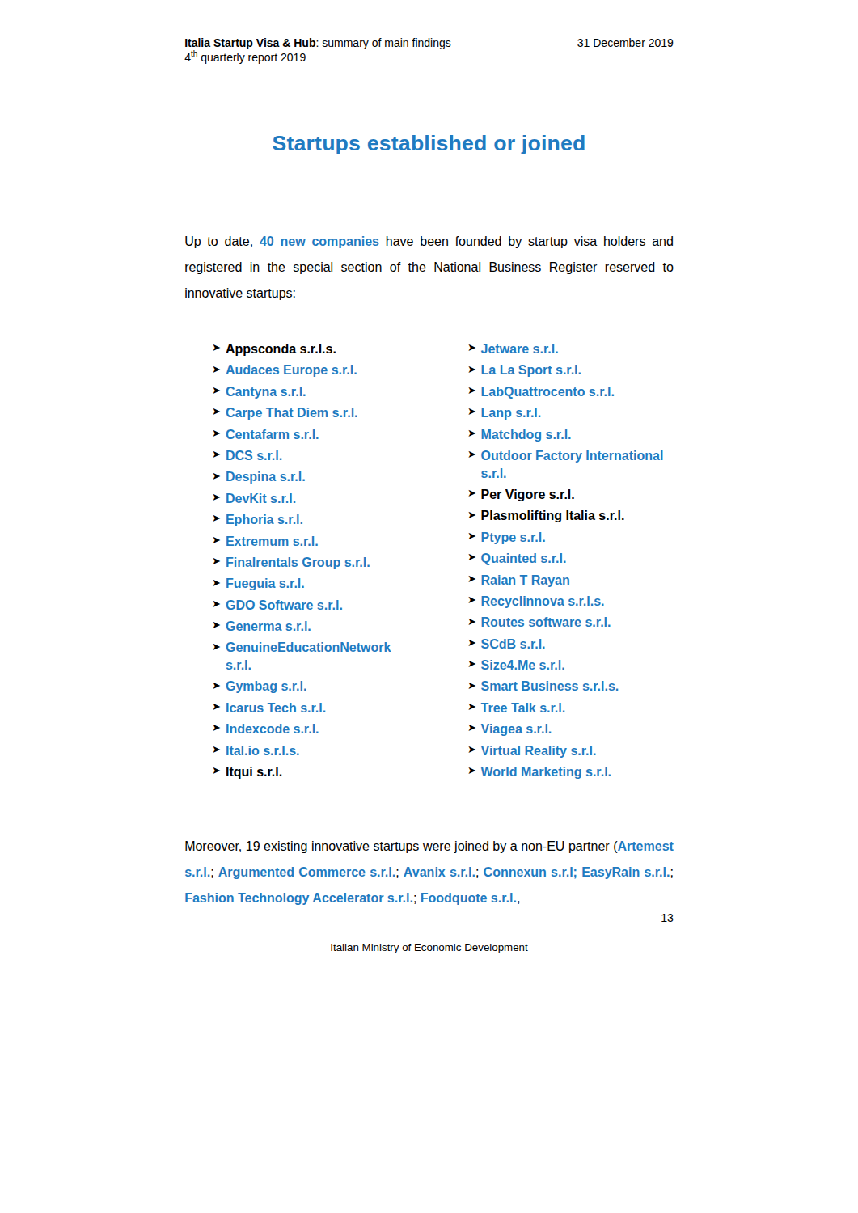Italia Startup Visa & Hub: summary of main findings
31 December 2019
4th quarterly report 2019
Startups established or joined
Up to date, 40 new companies have been founded by startup visa holders and registered in the special section of the National Business Register reserved to innovative startups:
Appsconda s.r.l.s.
Audaces Europe s.r.l.
Cantyna s.r.l.
Carpe That Diem s.r.l.
Centafarm s.r.l.
DCS s.r.l.
Despina s.r.l.
DevKit s.r.l.
Ephoria s.r.l.
Extremum s.r.l.
Finalrentals Group s.r.l.
Fueguia s.r.l.
GDO Software s.r.l.
Generma s.r.l.
GenuineEducationNetwork s.r.l.
Gymbag s.r.l.
Icarus Tech s.r.l.
Indexcode s.r.l.
Ital.io s.r.l.s.
Itqui s.r.l.
Jetware s.r.l.
La La Sport s.r.l.
LabQuattrocento s.r.l.
Lanp s.r.l.
Matchdog s.r.l.
Outdoor Factory International s.r.l.
Per Vigore s.r.l.
Plasmolifting Italia s.r.l.
Ptype s.r.l.
Quainted s.r.l.
Raian T Rayan
Recyclinnova s.r.l.s.
Routes software s.r.l.
SCdB s.r.l.
Size4.Me s.r.l.
Smart Business s.r.l.s.
Tree Talk s.r.l.
Viagea s.r.l.
Virtual Reality s.r.l.
World Marketing s.r.l.
Moreover, 19 existing innovative startups were joined by a non-EU partner (Artemest s.r.l.; Argumented Commerce s.r.l.; Avanix s.r.l.; Connexun s.r.l; EasyRain s.r.l.; Fashion Technology Accelerator s.r.l.; Foodquote s.r.l.,
13
Italian Ministry of Economic Development